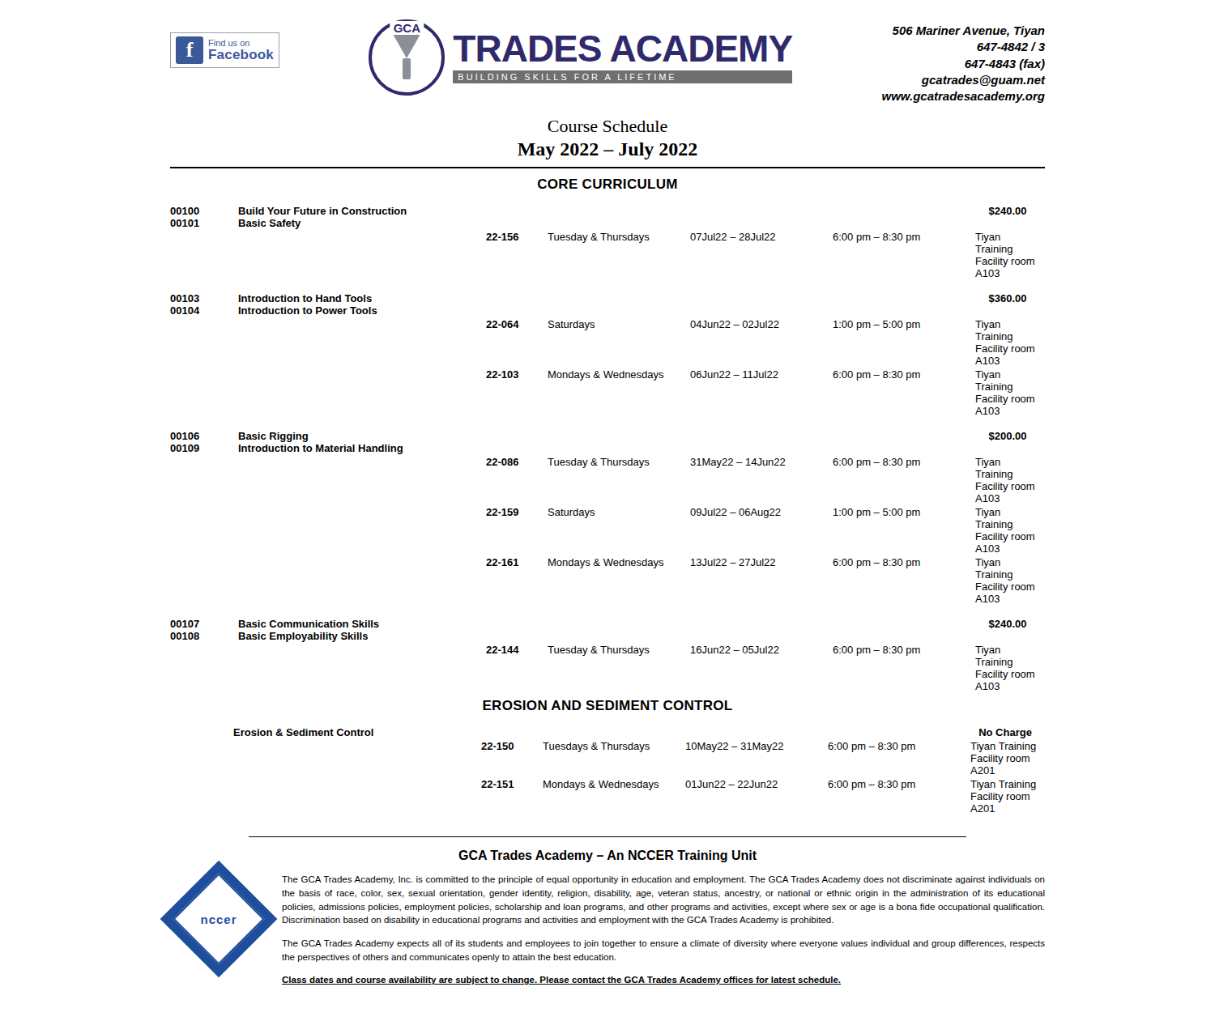f
Find us on
Facebook
GCA
TRADES ACADEMY
Building Skills For A Lifetime
506 Mariner Avenue, Tiyan
647-4842 / 3
647-4843 (fax)
gcatrades@guam.net
www.gcatradesacademy.org
Course Schedule
May 2022 – July 2022
CORE CURRICULUM
| 00100 00101 | Build Your Future in Construction Basic Safety | | $240.00 |
| | | 22-156 | Tuesday & Thursdays | 07Jul22 – 28Jul22 | 6:00 pm – 8:30 pm | Tiyan Training Facility room A103 |
| 00103 00104 | Introduction to Hand Tools Introduction to Power Tools | | $360.00 |
| | | 22-064 | Saturdays | 04Jun22 – 02Jul22 | 1:00 pm – 5:00 pm | Tiyan Training Facility room A103 |
| | | 22-103 | Mondays & Wednesdays | 06Jun22 – 11Jul22 | 6:00 pm – 8:30 pm | Tiyan Training Facility room A103 |
| 00106 00109 | Basic Rigging Introduction to Material Handling | | $200.00 |
| | | 22-086 | Tuesday & Thursdays | 31May22 – 14Jun22 | 6:00 pm – 8:30 pm | Tiyan Training Facility room A103 |
| | | 22-159 | Saturdays | 09Jul22 – 06Aug22 | 1:00 pm – 5:00 pm | Tiyan Training Facility room A103 |
| | | 22-161 | Mondays & Wednesdays | 13Jul22 – 27Jul22 | 6:00 pm – 8:30 pm | Tiyan Training Facility room A103 |
| 00107 00108 | Basic Communication Skills Basic Employability Skills | | $240.00 |
| | | 22-144 | Tuesday & Thursdays | 16Jun22 – 05Jul22 | 6:00 pm – 8:30 pm | Tiyan Training Facility room A103 |
EROSION AND SEDIMENT CONTROL
| | Erosion & Sediment Control | | No Charge |
| | | 22-150 | Tuesdays & Thursdays | 10May22 – 31May22 | 6:00 pm – 8:30 pm | Tiyan Training Facility room A201 |
| | | 22-151 | Mondays & Wednesdays | 01Jun22 – 22Jun22 | 6:00 pm – 8:30 pm | Tiyan Training Facility room A201 |
GCA Trades Academy – An NCCER Training Unit
nccer
The GCA Trades Academy, Inc. is committed to the principle of equal opportunity in education and employment. The GCA Trades Academy does not discriminate against individuals on the basis of race, color, sex, sexual orientation, gender identity, religion, disability, age, veteran status, ancestry, or national or ethnic origin in the administration of its educational policies, admissions policies, employment policies, scholarship and loan programs, and other programs and activities, except where sex or age is a bona fide occupational qualification. Discrimination based on disability in educational programs and activities and employment with the GCA Trades Academy is prohibited.
The GCA Trades Academy expects all of its students and employees to join together to ensure a climate of diversity where everyone values individual and group differences, respects the perspectives of others and communicates openly to attain the best education.
Class dates and course availability are subject to change. Please contact the GCA Trades Academy offices for latest schedule.